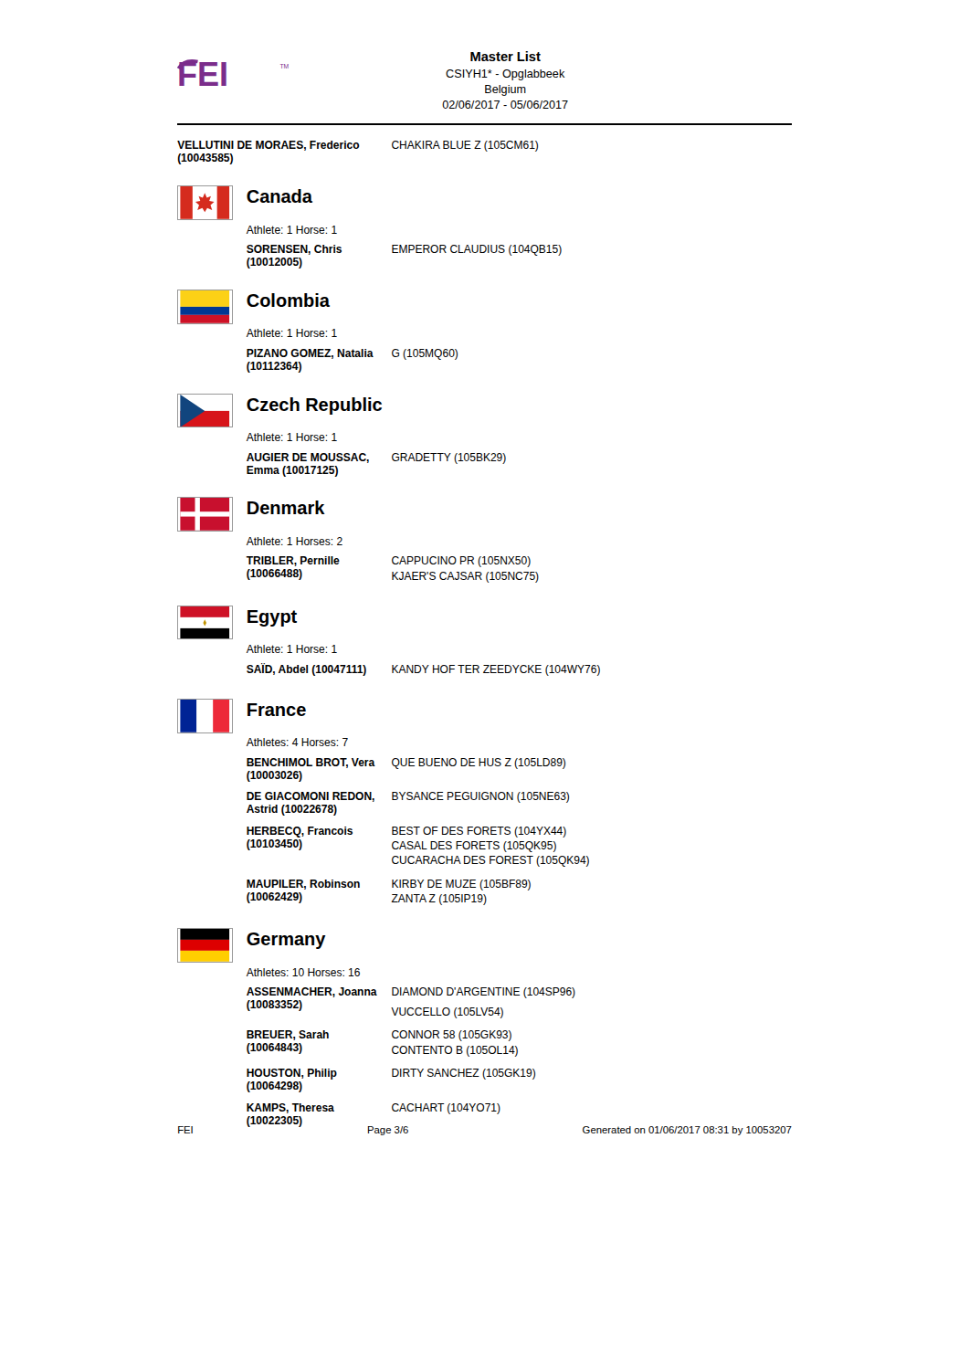FEI TM
Master List
CSIYH1* - Opglabbeek
Belgium
02/06/2017 - 05/06/2017
VELLUTINI DE MORAES, Frederico (10043585)
CHAKIRA BLUE Z (105CM61)
Canada
Athlete: 1 Horse: 1
SORENSEN, Chris (10012005)
EMPEROR CLAUDIUS (104QB15)
Colombia
Athlete: 1 Horse: 1
PIZANO GOMEZ, Natalia (10112364)
G (105MQ60)
Czech Republic
Athlete: 1 Horse: 1
AUGIER DE MOUSSAC, Emma (10017125)
GRADETTY (105BK29)
Denmark
Athlete: 1 Horses: 2
TRIBLER, Pernille (10066488)
CAPPUCINO PR (105NX50)
KJAER'S CAJSAR (105NC75)
Egypt
Athlete: 1 Horse: 1
SAÏD, Abdel (10047111)
KANDY HOF TER ZEEDYCKE (104WY76)
France
Athletes: 4 Horses: 7
BENCHIMOL BROT, Vera (10003026)
QUE BUENO DE HUS Z (105LD89)
DE GIACOMONI REDON, Astrid (10022678)
BYSANCE PEGUIGNON (105NE63)
HERBECQ, Francois (10103450)
BEST OF DES FORETS (104YX44)
CASAL DES FORETS (105QK95)
CUCARACHA DES FOREST (105QK94)
MAUPILER, Robinson (10062429)
KIRBY DE MUZE (105BF89)
ZANTA Z (105IP19)
Germany
Athletes: 10 Horses: 16
ASSENMACHER, Joanna (10083352)
DIAMOND D'ARGENTINE (104SP96)
VUCCELLO (105LV54)
BREUER, Sarah (10064843)
CONNOR 58 (105GK93)
CONTENTO B (105OL14)
HOUSTON, Philip (10064298)
DIRTY SANCHEZ (105GK19)
KAMPS, Theresa (10022305)
CACHART (104YO71)
FEI
Page 3/6
Generated on 01/06/2017 08:31 by 10053207